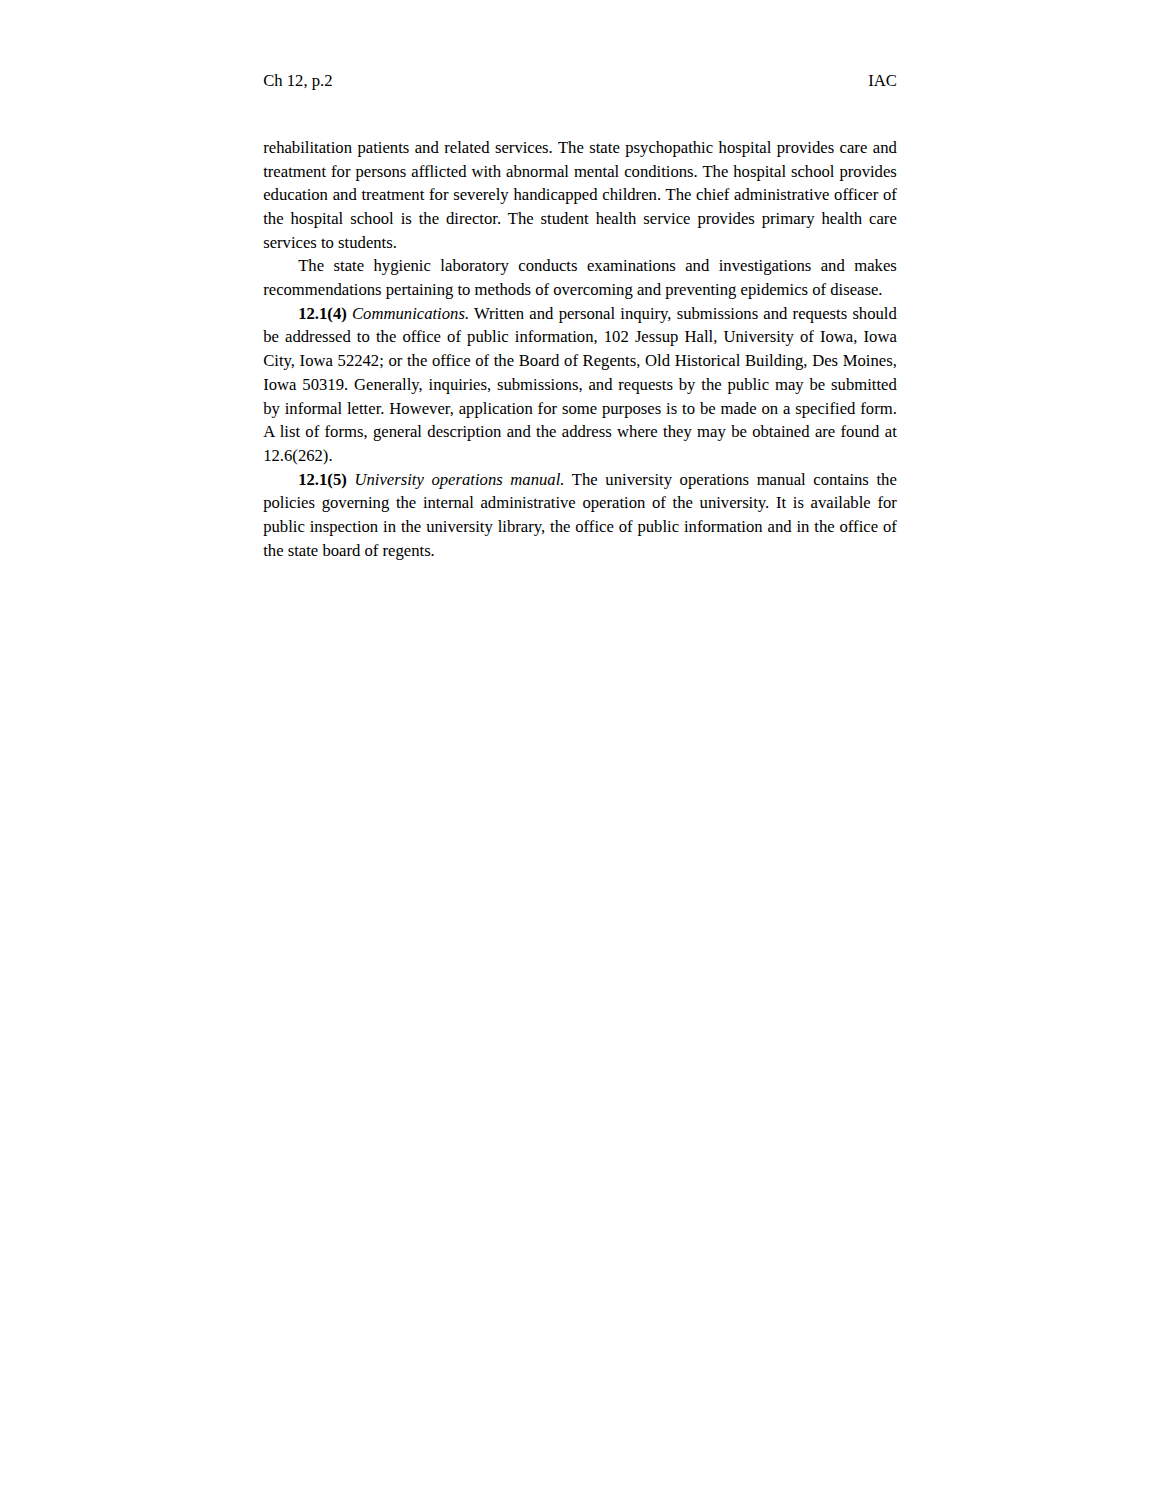Ch 12, p.2
IAC
rehabilitation patients and related services. The state psychopathic hospital provides care and treatment for persons afflicted with abnormal mental conditions. The hospital school provides education and treatment for severely handicapped children. The chief administrative officer of the hospital school is the director. The student health service provides primary health care services to students.
The state hygienic laboratory conducts examinations and investigations and makes recommendations pertaining to methods of overcoming and preventing epidemics of disease.
12.1(4) Communications. Written and personal inquiry, submissions and requests should be addressed to the office of public information, 102 Jessup Hall, University of Iowa, Iowa City, Iowa 52242; or the office of the Board of Regents, Old Historical Building, Des Moines, Iowa 50319. Generally, inquiries, submissions, and requests by the public may be submitted by informal letter. However, application for some purposes is to be made on a specified form. A list of forms, general description and the address where they may be obtained are found at 12.6(262).
12.1(5) University operations manual. The university operations manual contains the policies governing the internal administrative operation of the university. It is available for public inspection in the university library, the office of public information and in the office of the state board of regents.